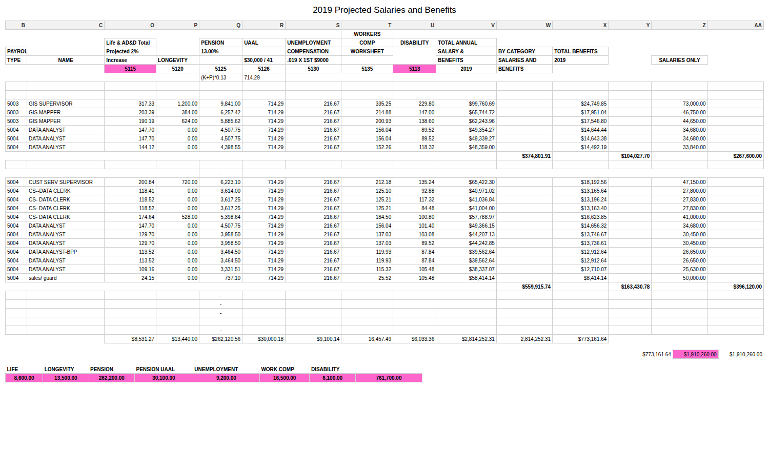2019 Projected Salaries and Benefits
| B | C | O | P | Q | R | S | T | U | V | W | X | Y | Z | AA |
| | | | | | | | WORKERS | | | | | | | |
| | | Life & AD&D Total | | PENSION | UAAL | UNEMPLOYMENT | COMP | DISABILITY | TOTAL ANNUAL | | | | | |
| PAYROLL | | Projected 2% | | 13.00% | | COMPENSATION | WORKSHEET | | SALARY & | BY CATEGORY | TOTAL BENEFITS | | | |
| TYPE | NAME | Increase | LONGEVITY | | $30,000 / 41 | .019 X 1ST $9000 | | | BENEFITS | SALARIES AND | 2019 | | SALARIES ONLY | |
| | | 5115 | 5120 | 5125 | 5126 | 5130 | 5135 | 5113 | 2019 | BENEFITS | | | | |
| | | | | (K+P)*0.13 | 714.29 | | | | | | | | | |
| 5003 | GIS SUPERVISOR | 317.33 | 1,200.00 | 9,841.00 | 714.29 | 216.67 | 335.25 | 229.80 | $99,760.69 | | $24,749.85 | | 73,000.00 | |
| 5003 | GIS MAPPER | 203.39 | 384.00 | 6,257.42 | 714.29 | 216.67 | 214.88 | 147.00 | $65,744.72 | | $17,951.04 | | 46,750.00 | |
| 5003 | GIS MAPPER | 190.19 | 624.00 | 5,885.62 | 714.29 | 216.67 | 200.93 | 138.60 | $62,243.96 | | $17,546.80 | | 44,650.00 | |
| 5004 | DATA ANALYST | 147.70 | 0.00 | 4,507.75 | 714.29 | 216.67 | 156.04 | 89.52 | $49,354.27 | | $14,644.44 | | 34,680.00 | |
| 5004 | DATA ANALYST | 147.70 | 0.00 | 4,507.75 | 714.29 | 216.67 | 156.04 | 89.52 | $49,339.27 | | $14,643.38 | | 34,680.00 | |
| 5004 | DATA ANALYST | 144.12 | 0.00 | 4,398.55 | 714.29 | 216.67 | 152.26 | 118.32 | $48,359.00 | | $14,492.19 | | 33,840.00 | |
| | | | | | | | | | | $374,801.91 | | $104,027.70 | | $267,600.00 |
| | | | | - | | | | | | | | | | |
| 5004 | CUST SERV SUPERVISOR | 200.84 | 720.00 | 6,223.10 | 714.29 | 216.67 | 212.18 | 135.24 | $65,422.30 | | $18,192.56 | | 47,150.00 | |
| 5004 | CS--DATA CLERK | 118.41 | 0.00 | 3,614.00 | 714.29 | 216.67 | 125.10 | 92.88 | $40,971.02 | | $13,165.64 | | 27,800.00 | |
| 5004 | CS- DATA CLERK | 118.52 | 0.00 | 3,617.25 | 714.29 | 216.67 | 125.21 | 117.32 | $41,036.84 | | $13,196.24 | | 27,830.00 | |
| 5004 | CS- DATA CLERK | 118.52 | 0.00 | 3,617.25 | 714.29 | 216.67 | 125.21 | 84.48 | $41,004.00 | | $13,163.40 | | 27,830.00 | |
| 5004 | CS- DATA CLERK | 174.64 | 528.00 | 5,398.64 | 714.29 | 216.67 | 184.50 | 100.80 | $57,788.97 | | $16,623.85 | | 41,000.00 | |
| 5004 | DATA ANALYST | 147.70 | 0.00 | 4,507.75 | 714.29 | 216.67 | 156.04 | 101.40 | $49,366.15 | | $14,656.32 | | 34,680.00 | |
| 5004 | DATA ANALYST | 129.70 | 0.00 | 3,958.50 | 714.29 | 216.67 | 137.03 | 103.08 | $44,207.13 | | $13,746.67 | | 30,450.00 | |
| 5004 | DATA ANALYST | 129.70 | 0.00 | 3,958.50 | 714.29 | 216.67 | 137.03 | 89.52 | $44,242.85 | | $13,736.61 | | 30,450.00 | |
| 5004 | DATA ANALYST-BPP | 113.52 | 0.00 | 3,464.50 | 714.29 | 216.67 | 119.93 | 87.84 | $39,562.64 | | $12,912.64 | | 26,650.00 | |
| 5004 | DATA ANALYST | 113.52 | 0.00 | 3,464.50 | 714.29 | 216.67 | 119.93 | 87.84 | $39,562.64 | | $12,912.64 | | 26,650.00 | |
| 5004 | DATA ANALYST | 109.16 | 0.00 | 3,331.51 | 714.29 | 216.67 | 115.32 | 105.48 | $38,337.07 | | $12,710.07 | | 25,630.00 | |
| 5004 | sales/ guard | 24.15 | 0.00 | 737.10 | 714.29 | 216.67 | 25.52 | 105.48 | $58,414.14 | | $8,414.14 | | 50,000.00 | |
| | | | | | | | | | | $559,915.74 | | $163,430.78 | | $396,120.00 |
| | | | | - | | | | | | | | | | |
| | | | | - | | | | | | | | | | |
| | | | | - | | | | | | | | | | |
| | | | | - | | | | | | | | | | |
| | | $8,531.27 | $13,440.00 | $262,120.56 | $30,000.18 | $9,100.14 | 16,457.49 | $6,033.36 | $2,814,252.31 | 2,814,252.31 | $773,161.64 | | | |
| | | | | | | | $773,161.64 | $1,910,260.00 | $1,910,260.00 |
| LIFE | LONGEVITY | PENSION | PENSION UAAL | UNEMPLOYMENT | WORK COMP | DISABILITY | |
| 8,600.00 | 13,500.00 | 262,200.00 | 30,100.00 | 9,200.00 | 16,500.00 | 6,100.00 | 761,700.00 |